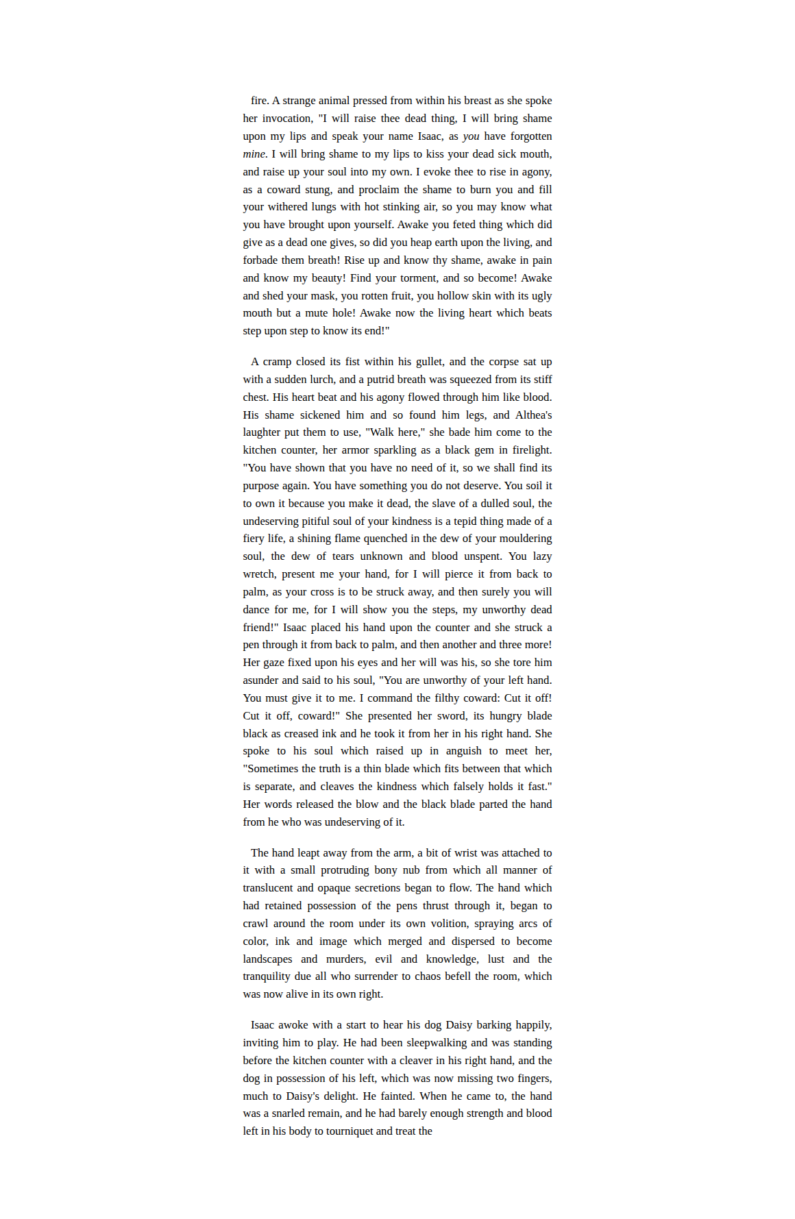fire. A strange animal pressed from within his breast as she spoke her invocation, "I will raise thee dead thing, I will bring shame upon my lips and speak your name Isaac, as you have forgotten mine. I will bring shame to my lips to kiss your dead sick mouth, and raise up your soul into my own. I evoke thee to rise in agony, as a coward stung, and proclaim the shame to burn you and fill your withered lungs with hot stinking air, so you may know what you have brought upon yourself. Awake you feted thing which did give as a dead one gives, so did you heap earth upon the living, and forbade them breath! Rise up and know thy shame, awake in pain and know my beauty! Find your torment, and so become! Awake and shed your mask, you rotten fruit, you hollow skin with its ugly mouth but a mute hole! Awake now the living heart which beats step upon step to know its end!"
A cramp closed its fist within his gullet, and the corpse sat up with a sudden lurch, and a putrid breath was squeezed from its stiff chest. His heart beat and his agony flowed through him like blood. His shame sickened him and so found him legs, and Althea's laughter put them to use, "Walk here," she bade him come to the kitchen counter, her armor sparkling as a black gem in firelight. "You have shown that you have no need of it, so we shall find its purpose again. You have something you do not deserve. You soil it to own it because you make it dead, the slave of a dulled soul, the undeserving pitiful soul of your kindness is a tepid thing made of a fiery life, a shining flame quenched in the dew of your mouldering soul, the dew of tears unknown and blood unspent. You lazy wretch, present me your hand, for I will pierce it from back to palm, as your cross is to be struck away, and then surely you will dance for me, for I will show you the steps, my unworthy dead friend!" Isaac placed his hand upon the counter and she struck a pen through it from back to palm, and then another and three more! Her gaze fixed upon his eyes and her will was his, so she tore him asunder and said to his soul, "You are unworthy of your left hand. You must give it to me. I command the filthy coward: Cut it off! Cut it off, coward!" She presented her sword, its hungry blade black as creased ink and he took it from her in his right hand. She spoke to his soul which raised up in anguish to meet her, "Sometimes the truth is a thin blade which fits between that which is separate, and cleaves the kindness which falsely holds it fast." Her words released the blow and the black blade parted the hand from he who was undeserving of it.
The hand leapt away from the arm, a bit of wrist was attached to it with a small protruding bony nub from which all manner of translucent and opaque secretions began to flow. The hand which had retained possession of the pens thrust through it, began to crawl around the room under its own volition, spraying arcs of color, ink and image which merged and dispersed to become landscapes and murders, evil and knowledge, lust and the tranquility due all who surrender to chaos befell the room, which was now alive in its own right.
Isaac awoke with a start to hear his dog Daisy barking happily, inviting him to play. He had been sleepwalking and was standing before the kitchen counter with a cleaver in his right hand, and the dog in possession of his left, which was now missing two fingers, much to Daisy's delight. He fainted. When he came to, the hand was a snarled remain, and he had barely enough strength and blood left in his body to tourniquet and treat the